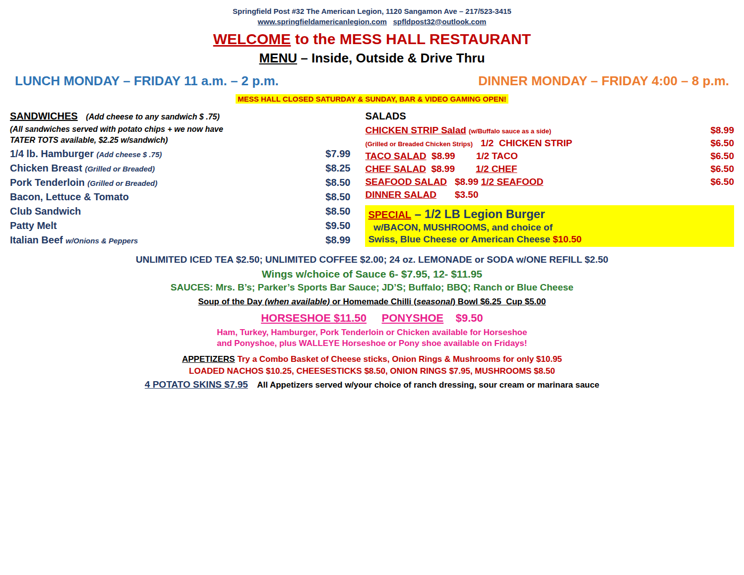Springfield Post #32 The American Legion, 1120 Sangamon Ave – 217/523-3415
www.springfieldamericanlegion.com spfldpost32@outlook.com
WELCOME to the MESS HALL RESTAURANT
MENU – Inside, Outside & Drive Thru
LUNCH MONDAY – FRIDAY 11 a.m. – 2 p.m.
DINNER MONDAY – FRIDAY 4:00 – 8 p.m.
MESS HALL CLOSED SATURDAY & SUNDAY, BAR & VIDEO GAMING OPEN!
SANDWICHES (Add cheese to any sandwich $ .75)
(All sandwiches served with potato chips + we now have
TATER TOTS available, $2.25 w/sandwich)
| 1/4 lb. Hamburger (Add cheese $ .75) | $7.99 |
| Chicken Breast (Grilled or Breaded) | $8.25 |
| Pork Tenderloin (Grilled or Breaded) | $8.50 |
| Bacon, Lettuce & Tomato | $8.50 |
| Club Sandwich | $8.50 |
| Patty Melt | $9.50 |
| Italian Beef w/Onions & Peppers | $8.99 |
SALADS
CHICKEN STRIP Salad (w/Buffalo sauce as a side) $8.99
(Grilled or Breaded Chicken Strips) 1/2 CHICKEN STRIP $6.50
TACO SALAD $8.99 1/2 TACO $6.50
CHEF SALAD $8.99 1/2 CHEF $6.50
SEAFOOD SALAD $8.99 1/2 SEAFOOD $6.50
DINNER SALAD $3.50
SPECIAL – 1/2 LB Legion Burger
w/BACON, MUSHROOMS, and choice of
Swiss, Blue Cheese or American Cheese $10.50
UNLIMITED ICED TEA $2.50; UNLIMITED COFFEE $2.00; 24 oz. LEMONADE or SODA w/ONE REFILL $2.50
Wings w/choice of Sauce 6- $7.95, 12- $11.95
SAUCES: Mrs. B’s; Parker’s Sports Bar Sauce; JD’S; Buffalo; BBQ; Ranch or Blue Cheese
Soup of the Day (when available) or Homemade Chilli (seasonal) Bowl $6.25 Cup $5.00
HORSESHOE $11.50 PONYSHOE $9.50
Ham, Turkey, Hamburger, Pork Tenderloin or Chicken available for Horseshoe
and Ponyshoe, plus WALLEYE Horseshoe or Pony shoe available on Fridays!
APPETIZERS Try a Combo Basket of Cheese sticks, Onion Rings & Mushrooms for only $10.95
LOADED NACHOS $10.25, CHEESESTICKS $8.50, ONION RINGS $7.95, MUSHROOMS $8.50
4 POTATO SKINS $7.95 All Appetizers served w/your choice of ranch dressing, sour cream or marinara sauce